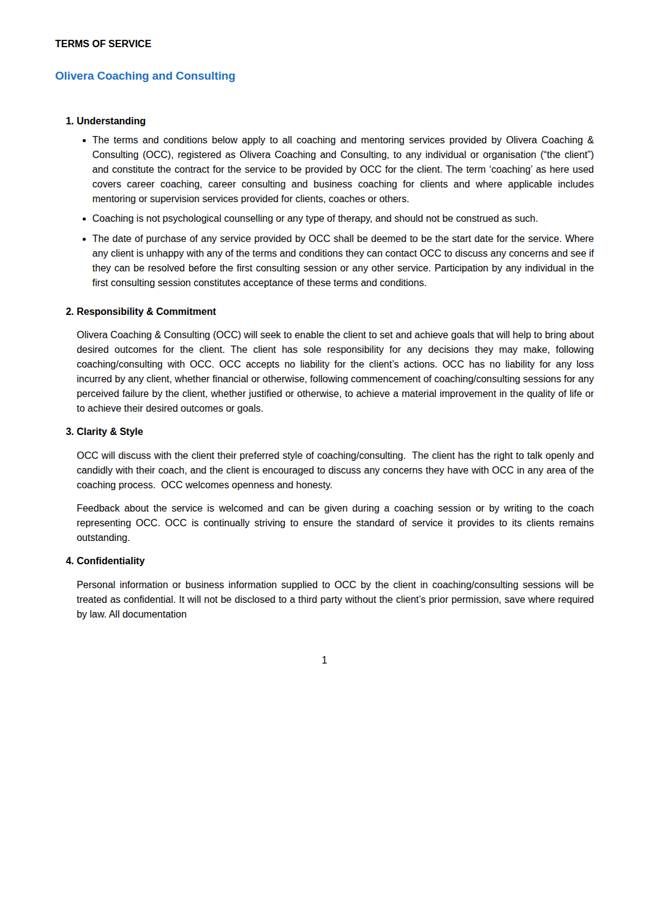TERMS OF SERVICE
Olivera Coaching and Consulting
Understanding
The terms and conditions below apply to all coaching and mentoring services provided by Olivera Coaching & Consulting (OCC), registered as Olivera Coaching and Consulting, to any individual or organisation (“the client”) and constitute the contract for the service to be provided by OCC for the client. The term ‘coaching’ as here used covers career coaching, career consulting and business coaching for clients and where applicable includes mentoring or supervision services provided for clients, coaches or others.
Coaching is not psychological counselling or any type of therapy, and should not be construed as such.
The date of purchase of any service provided by OCC shall be deemed to be the start date for the service. Where any client is unhappy with any of the terms and conditions they can contact OCC to discuss any concerns and see if they can be resolved before the first consulting session or any other service. Participation by any individual in the first consulting session constitutes acceptance of these terms and conditions.
Responsibility & Commitment
Olivera Coaching & Consulting (OCC) will seek to enable the client to set and achieve goals that will help to bring about desired outcomes for the client. The client has sole responsibility for any decisions they may make, following coaching/consulting with OCC. OCC accepts no liability for the client’s actions. OCC has no liability for any loss incurred by any client, whether financial or otherwise, following commencement of coaching/consulting sessions for any perceived failure by the client, whether justified or otherwise, to achieve a material improvement in the quality of life or to achieve their desired outcomes or goals.
Clarity & Style
OCC will discuss with the client their preferred style of coaching/consulting. The client has the right to talk openly and candidly with their coach, and the client is encouraged to discuss any concerns they have with OCC in any area of the coaching process. OCC welcomes openness and honesty.
Feedback about the service is welcomed and can be given during a coaching session or by writing to the coach representing OCC. OCC is continually striving to ensure the standard of service it provides to its clients remains outstanding.
Confidentiality
Personal information or business information supplied to OCC by the client in coaching/consulting sessions will be treated as confidential. It will not be disclosed to a third party without the client’s prior permission, save where required by law. All documentation
1